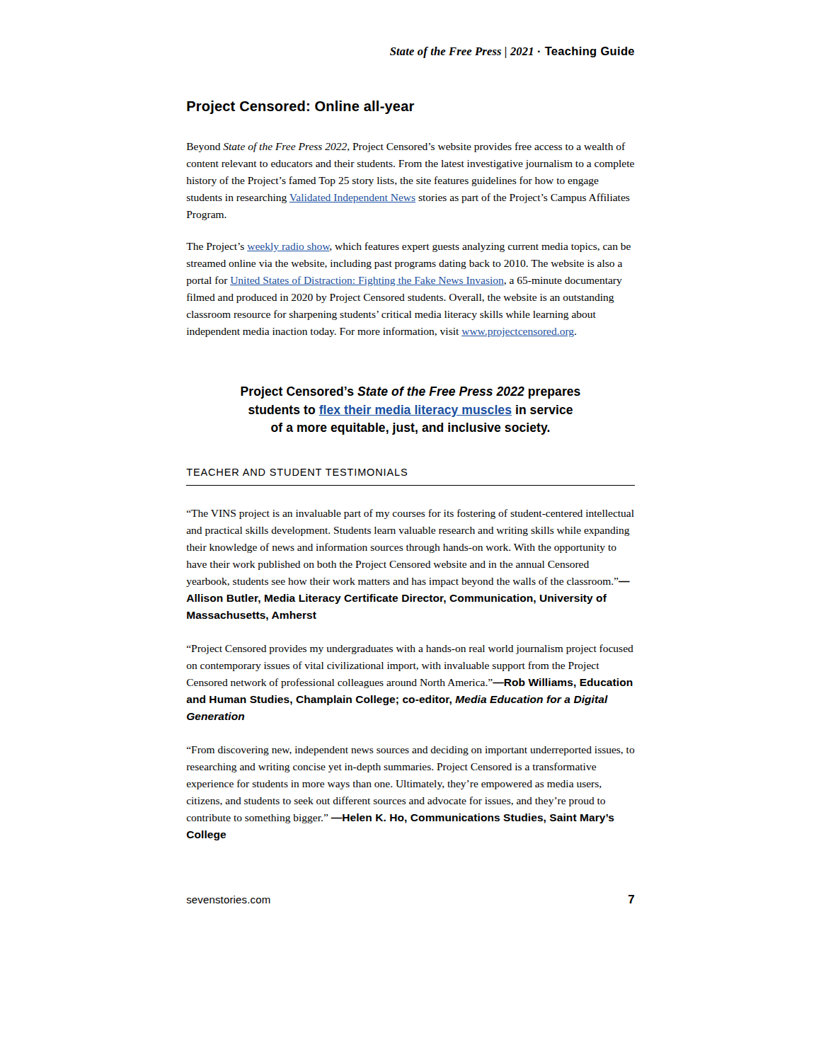State of the Free Press | 2021 · Teaching Guide
Project Censored: Online all-year
Beyond State of the Free Press 2022, Project Censored’s website provides free access to a wealth of content relevant to educators and their students. From the latest investigative journalism to a complete history of the Project’s famed Top 25 story lists, the site features guidelines for how to engage students in researching Validated Independent News stories as part of the Project’s Campus Affiliates Program.
The Project’s weekly radio show, which features expert guests analyzing current media topics, can be streamed online via the website, including past programs dating back to 2010. The website is also a portal for United States of Distraction: Fighting the Fake News Invasion, a 65-minute documentary filmed and produced in 2020 by Project Censored students. Overall, the website is an outstanding classroom resource for sharpening students’ critical media literacy skills while learning about independent media inaction today. For more information, visit www.projectcensored.org.
Project Censored’s State of the Free Press 2022 prepares
students to flex their media literacy muscles in service
of a more equitable, just, and inclusive society.
Teacher and Student Testimonials
“The VINS project is an invaluable part of my courses for its fostering of student-centered intellectual and practical skills development. Students learn valuable research and writing skills while expanding their knowledge of news and information sources through hands-on work. With the opportunity to have their work published on both the Project Censored website and in the annual Censored yearbook, students see how their work matters and has impact beyond the walls of the classroom.”—Allison Butler, Media Literacy Certificate Director, Communication, University of Massachusetts, Amherst
“Project Censored provides my undergraduates with a hands-on real world journalism project focused on contemporary issues of vital civilizational import, with invaluable support from the Project Censored network of professional colleagues around North America.”—Rob Williams, Education and Human Studies, Champlain College; co-editor, Media Education for a Digital Generation
“From discovering new, independent news sources and deciding on important underreported issues, to researching and writing concise yet in-depth summaries. Project Censored is a transformative experience for students in more ways than one. Ultimately, they’re empowered as media users, citizens, and students to seek out different sources and advocate for issues, and they’re proud to contribute to something bigger.” —Helen K. Ho, Communications Studies, Saint Mary’s College
sevenstories.com 7